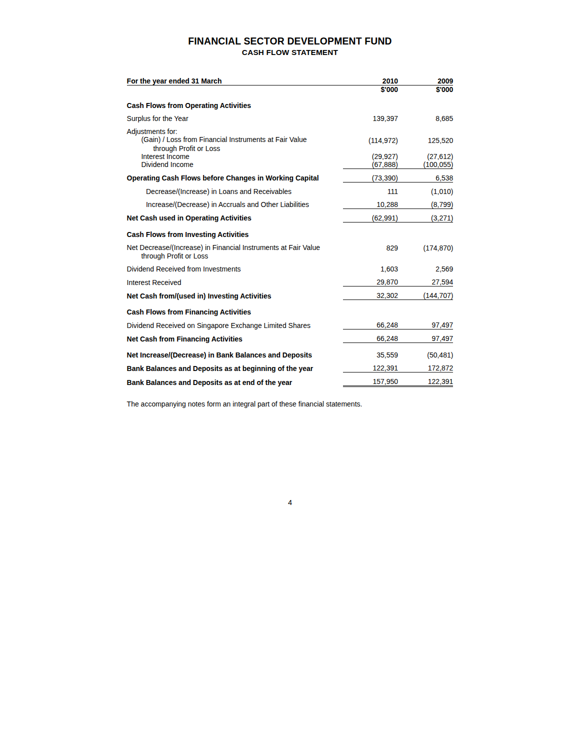FINANCIAL SECTOR DEVELOPMENT FUND
CASH FLOW STATEMENT
| For the year ended 31 March | 2010 | 2009 |
| | $'000 | $'000 |
| Cash Flows from Operating Activities | | |
| Surplus for the Year | 139,397 | 8,685 |
| Adjustments for: | | |
| (Gain) / Loss from Financial Instruments at Fair Value | (114,972) | 125,520 |
| through Profit or Loss | | |
| Interest Income | (29,927) | (27,612) |
| Dividend Income | (67,888) | (100,055) |
| Operating Cash Flows before Changes in Working Capital | (73,390) | 6,538 |
| Decrease/(Increase) in Loans and Receivables | 111 | (1,010) |
| Increase/(Decrease) in Accruals and Other Liabilities | 10,288 | (8,799) |
| Net Cash used in Operating Activities | (62,991) | (3,271) |
| Cash Flows from Investing Activities | | |
| Net Decrease/(Increase) in Financial Instruments at Fair Value | 829 | (174,870) |
| through Profit or Loss | | |
| Dividend Received from Investments | 1,603 | 2,569 |
| Interest Received | 29,870 | 27,594 |
| Net Cash from/(used in) Investing Activities | 32,302 | (144,707) |
| Cash Flows from Financing Activities | | |
| Dividend Received on Singapore Exchange Limited Shares | 66,248 | 97,497 |
| Net Cash from Financing Activities | 66,248 | 97,497 |
| Net Increase/(Decrease) in Bank Balances and Deposits | 35,559 | (50,481) |
| Bank Balances and Deposits as at beginning of the year | 122,391 | 172,872 |
| Bank Balances and Deposits as at end of the year | 157,950 | 122,391 |
The accompanying notes form an integral part of these financial statements.
4